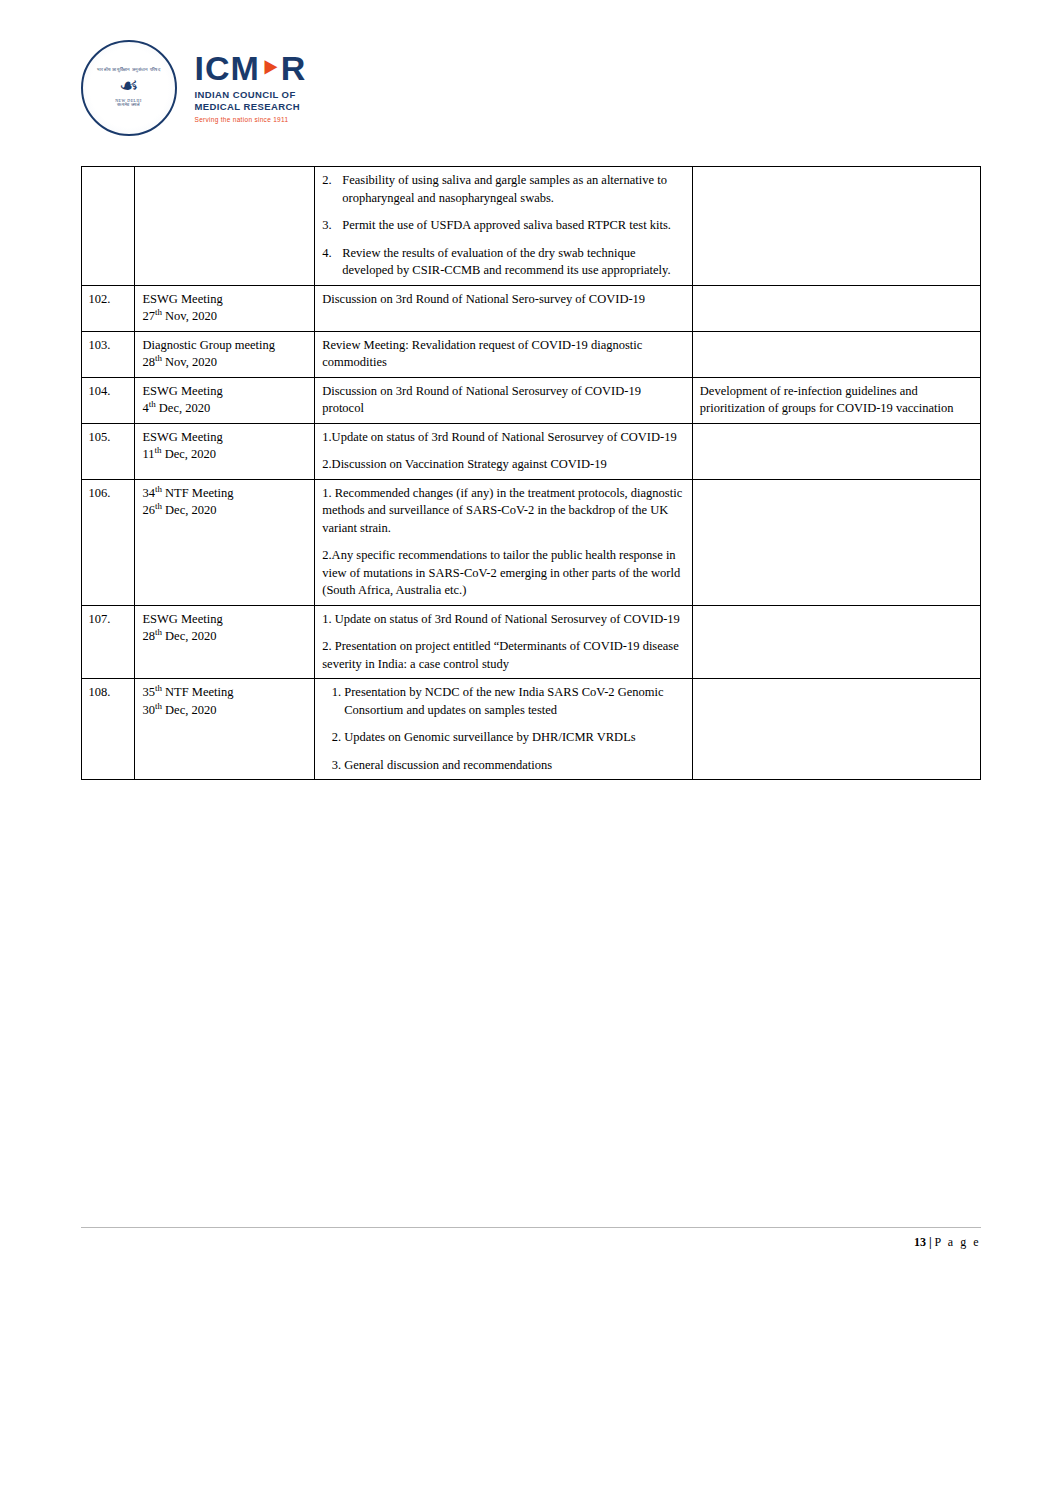भारतीय आयुर्विज्ञान अनुसंधान परिषद
☙
NEW DELHI
सत्यमेव जयते
ICM‣R
INDIAN COUNCIL OF
MEDICAL RESEARCH
Serving the nation since 1911
| | | 2. Feasibility of using saliva and gargle samples as an alternative to oropharyngeal and nasopharyngeal swabs. 3. Permit the use of USFDA approved saliva based RTPCR test kits. 4. Review the results of evaluation of the dry swab technique developed by CSIR-CCMB and recommend its use appropriately. | |
| 102. | ESWG Meeting 27 th Nov, 2020 | Discussion on 3rd Round of National Sero-survey of COVID-19 | |
| 103. | Diagnostic Group meeting 28 th Nov, 2020 | Review Meeting: Revalidation request of COVID-19 diagnostic commodities | |
| 104. | ESWG Meeting 4 th Dec, 2020 | Discussion on 3rd Round of National Serosurvey of COVID-19 protocol | Development of re-infection guidelines and prioritization of groups for COVID-19 vaccination |
| 105. | ESWG Meeting 11 th Dec, 2020 | 1.Update on status of 3rd Round of National Serosurvey of COVID-19 2.Discussion on Vaccination Strategy against COVID-19 | |
| 106. | 34 th NTF Meeting 26 th Dec, 2020 | 1. Recommended changes (if any) in the treatment protocols, diagnostic methods and surveillance of SARS-CoV-2 in the backdrop of the UK variant strain. 2.Any specific recommendations to tailor the public health response in view of mutations in SARS-CoV-2 emerging in other parts of the world (South Africa, Australia etc.) | |
| 107. | ESWG Meeting 28 th Dec, 2020 | 1. Update on status of 3rd Round of National Serosurvey of COVID-19 2. Presentation on project entitled “Determinants of COVID-19 disease severity in India: a case control study | |
| 108. | 35 th NTF Meeting 30 th Dec, 2020 | Presentation by NCDC of the new India SARS CoV-2 Genomic Consortium and updates on samples tested Updates on Genomic surveillance by DHR/ICMR VRDLs General discussion and recommendations | |
13 | P a g e